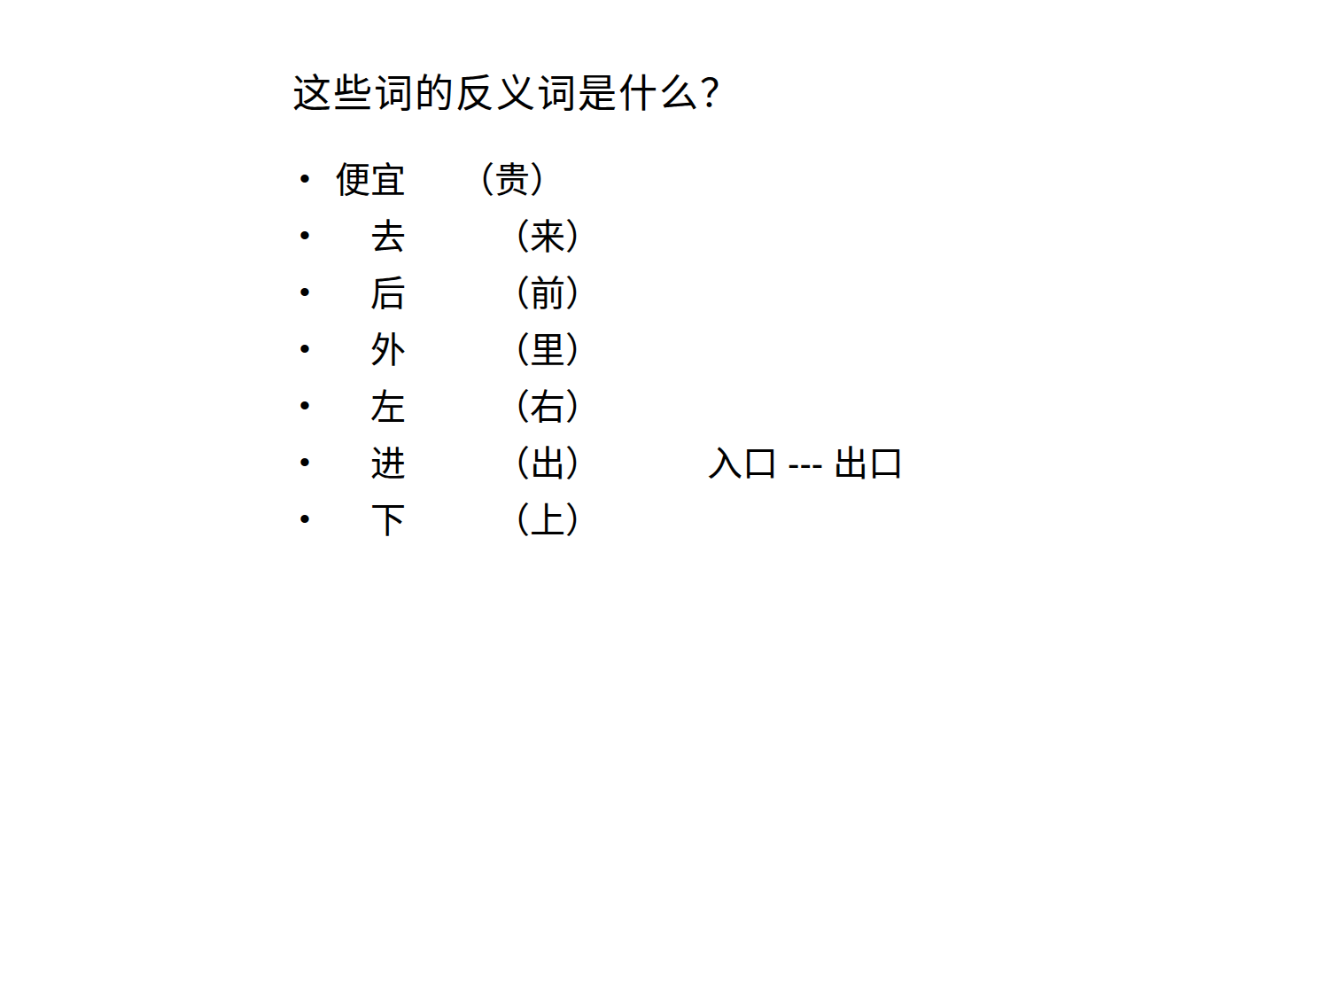这些词的反义词是什么？
便宜　　（贵）
　去　　　（来）
　后　　　（前）
　外　　　（里）
　左　　　（右）
　进　　　（出）入口 --- 出口
　下　　　（上）